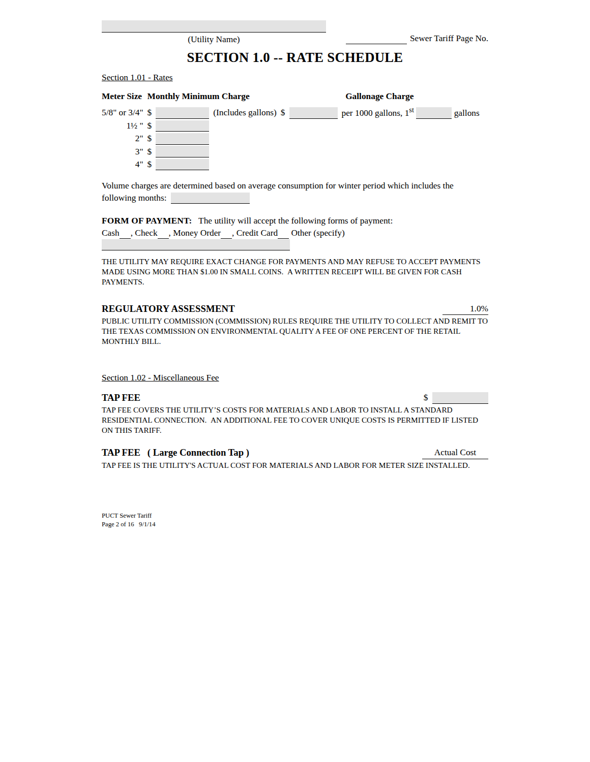(Utility Name)
Sewer Tariff Page No.
SECTION 1.0 -- RATE SCHEDULE
Section 1.01 - Rates
| Meter Size | Monthly Minimum Charge | Gallonage Charge |
| --- | --- | --- |
| 5/8" or 3/4" | $ | | (Includes gallons) | $ | | per 1000 gallons, 1 st gallons |
| 1½ " | $ | | |
| 2" | $ | | |
| 3" | $ | | |
| 4" | $ | | |
Volume charges are determined based on average consumption for winter period which includes the following months:
FORM OF PAYMENT: The utility will accept the following forms of payment:
Cash , Check , Money Order , Credit Card Other (specify)
The utility may require exact change for payments and may refuse to accept payments made using more than $1.00 in small coins. A written receipt will be given for cash payments.
REGULATORY ASSESSMENT 1.0%
Public Utility Commission (Commission) rules require the utility to collect and remit to the Texas Commission on Environmental Quality a fee of one percent of the retail monthly bill.
Section 1.02 - Miscellaneous Fee
TAP FEE $
Tap fee covers the utility’s costs for materials and labor to install a standard residential connection. An additional fee to cover unique costs is permitted if listed on this tariff.
TAP FEE ( Large Connection Tap ) Actual Cost
Tap fee is the utility's actual cost for materials and labor for meter size installed.
PUCT Sewer Tariff
Page 2 of 16 9/1/14